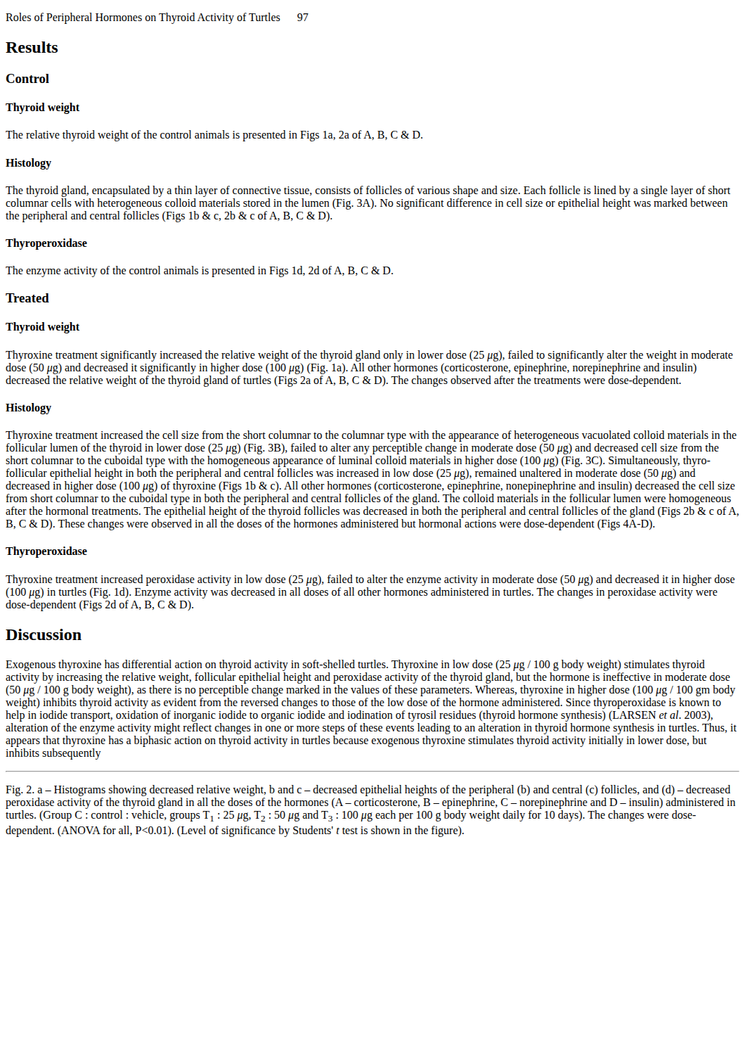Roles of Peripheral Hormones on Thyroid Activity of Turtles 97
Results
Control
Thyroid weight
The relative thyroid weight of the control animals is presented in Figs 1a, 2a of A, B, C & D.
Histology
The thyroid gland, encapsulated by a thin layer of connective tissue, consists of follicles of various shape and size. Each follicle is lined by a single layer of short columnar cells with heterogeneous colloid materials stored in the lumen (Fig. 3A). No significant difference in cell size or epithelial height was marked between the peripheral and central follicles (Figs 1b & c, 2b & c of A, B, C & D).
Thyroperoxidase
The enzyme activity of the control animals is presented in Figs 1d, 2d of A, B, C & D.
Treated
Thyroid weight
Thyroxine treatment significantly increased the relative weight of the thyroid gland only in lower dose (25 μg), failed to significantly alter the weight in moderate dose (50 μg) and decreased it significantly in higher dose (100 μg) (Fig. 1a). All other hormones (corticosterone, epinephrine, norepinephrine and insulin) decreased the relative weight of the thyroid gland of turtles (Figs 2a of A, B, C & D). The changes observed after the treatments were dose-dependent.
Histology
Thyroxine treatment increased the cell size from the short columnar to the columnar type with the appearance of heterogeneous vacuolated colloid materials in the follicular lumen of the thyroid in lower dose (25 μg) (Fig. 3B), failed to alter any perceptible change in moderate dose (50 μg) and decreased cell size from the short columnar to the cuboidal type with the homogeneous appearance of luminal colloid materials in higher dose (100 μg) (Fig. 3C). Simultaneously, thyro-follicular epithelial height in both the peripheral and central follicles was increased in low dose (25 μg), remained unaltered in moderate dose (50 μg) and decreased in higher dose (100 μg) of thyroxine (Figs 1b & c). All other hormones (corticosterone, epinephrine, nonepinephrine and insulin) decreased the cell size from short columnar to the cuboidal type in both the peripheral and central follicles of the gland. The colloid materials in the follicular lumen were homogeneous after the hormonal treatments. The epithelial height of the thyroid follicles was decreased in both the peripheral and central follicles of the gland (Figs 2b & c of A, B, C & D). These changes were observed in all the doses of the hormones administered but hormonal actions were dose-dependent (Figs 4A-D).
Thyroperoxidase
Thyroxine treatment increased peroxidase activity in low dose (25 μg), failed to alter the enzyme activity in moderate dose (50 μg) and decreased it in higher dose (100 μg) in turtles (Fig. 1d). Enzyme activity was decreased in all doses of all other hormones administered in turtles. The changes in peroxidase activity were dose-dependent (Figs 2d of A, B, C & D).
Discussion
Exogenous thyroxine has differential action on thyroid activity in soft-shelled turtles. Thyroxine in low dose (25 μg / 100 g body weight) stimulates thyroid activity by increasing the relative weight, follicular epithelial height and peroxidase activity of the thyroid gland, but the hormone is ineffective in moderate dose (50 μg / 100 g body weight), as there is no perceptible change marked in the values of these parameters. Whereas, thyroxine in higher dose (100 μg / 100 gm body weight) inhibits thyroid activity as evident from the reversed changes to those of the low dose of the hormone administered. Since thyroperoxidase is known to help in iodide transport, oxidation of inorganic iodide to organic iodide and iodination of tyrosil residues (thyroid hormone synthesis) (LARSEN et al. 2003), alteration of the enzyme activity might reflect changes in one or more steps of these events leading to an alteration in thyroid hormone synthesis in turtles. Thus, it appears that thyroxine has a biphasic action on thyroid activity in turtles because exogenous thyroxine stimulates thyroid activity initially in lower dose, but inhibits subsequently
Fig. 2. a – Histograms showing decreased relative weight, b and c – decreased epithelial heights of the peripheral (b) and central (c) follicles, and (d) – decreased peroxidase activity of the thyroid gland in all the doses of the hormones (A – corticosterone, B – epinephrine, C – norepinephrine and D – insulin) administered in turtles. (Group C : control : vehicle, groups T1 : 25 μg, T2 : 50 μg and T3 : 100 μg each per 100 g body weight daily for 10 days). The changes were dose-dependent. (ANOVA for all, P<0.01). (Level of significance by Students' t test is shown in the figure).